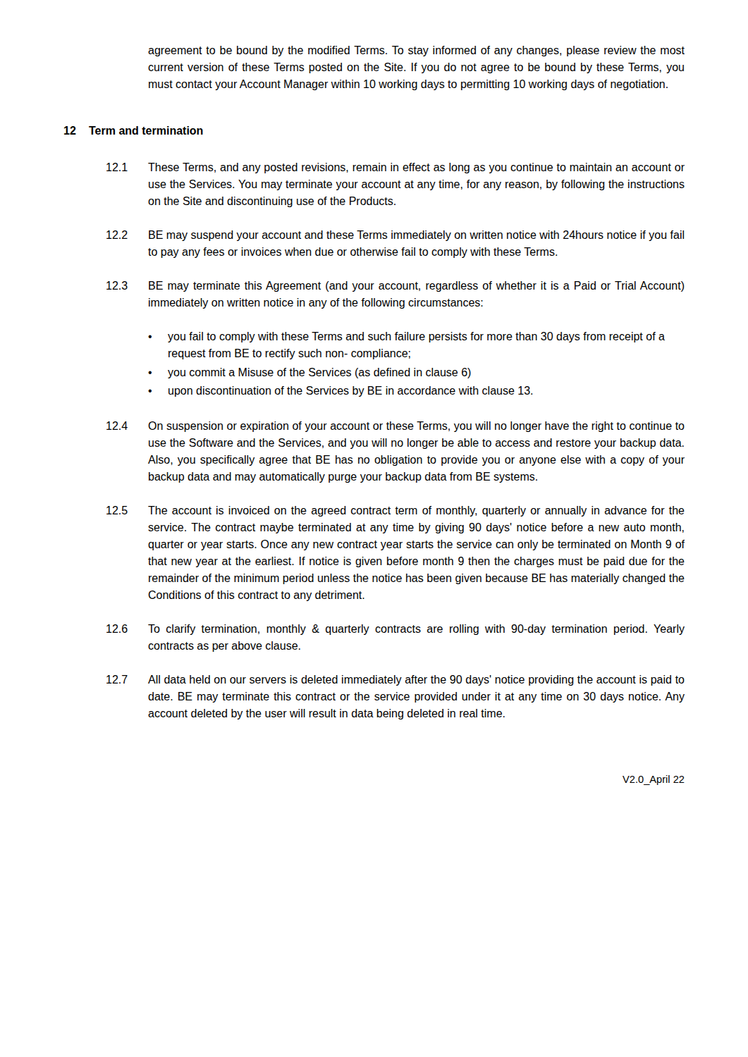agreement to be bound by the modified Terms. To stay informed of any changes, please review the most current version of these Terms posted on the Site. If you do not agree to be bound by these Terms, you must contact your Account Manager within 10 working days to permitting 10 working days of negotiation.
12 Term and termination
12.1
These Terms, and any posted revisions, remain in effect as long as you continue to maintain an account or use the Services. You may terminate your account at any time, for any reason, by following the instructions on the Site and discontinuing use of the Products.
12.2
BE may suspend your account and these Terms immediately on written notice with 24hours notice if you fail to pay any fees or invoices when due or otherwise fail to comply with these Terms.
12.3
BE may terminate this Agreement (and your account, regardless of whether it is a Paid or Trial Account) immediately on written notice in any of the following circumstances:
you fail to comply with these Terms and such failure persists for more than 30 days from receipt of a request from BE to rectify such non- compliance;
you commit a Misuse of the Services (as defined in clause 6)
upon discontinuation of the Services by BE in accordance with clause 13.
12.4
On suspension or expiration of your account or these Terms, you will no longer have the right to continue to use the Software and the Services, and you will no longer be able to access and restore your backup data. Also, you specifically agree that BE has no obligation to provide you or anyone else with a copy of your backup data and may automatically purge your backup data from BE systems.
12.5
The account is invoiced on the agreed contract term of monthly, quarterly or annually in advance for the service. The contract maybe terminated at any time by giving 90 days' notice before a new auto month, quarter or year starts. Once any new contract year starts the service can only be terminated on Month 9 of that new year at the earliest. If notice is given before month 9 then the charges must be paid due for the remainder of the minimum period unless the notice has been given because BE has materially changed the Conditions of this contract to any detriment.
12.6
To clarify termination, monthly & quarterly contracts are rolling with 90-day termination period. Yearly contracts as per above clause.
12.7
All data held on our servers is deleted immediately after the 90 days' notice providing the account is paid to date. BE may terminate this contract or the service provided under it at any time on 30 days notice. Any account deleted by the user will result in data being deleted in real time.
V2.0_April 22